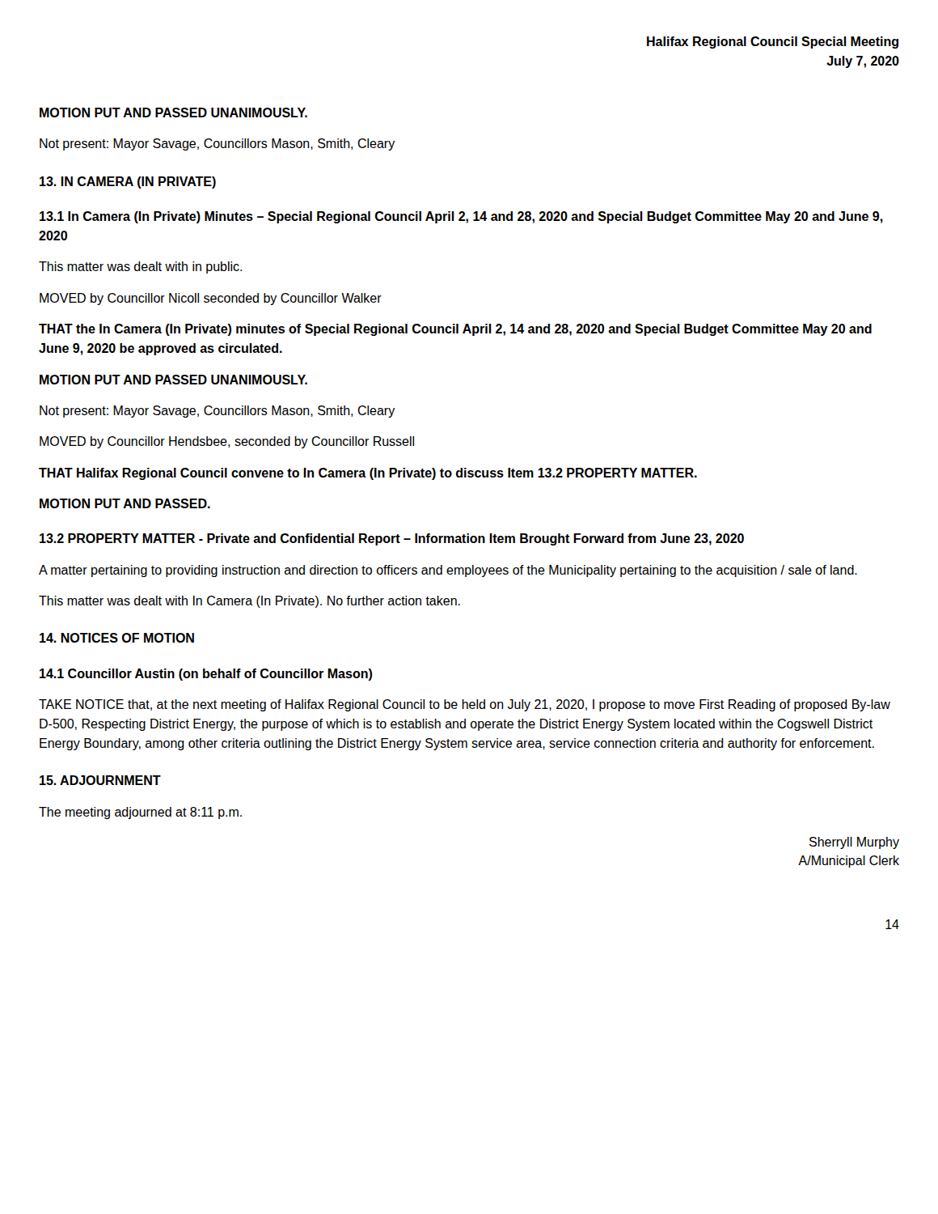Halifax Regional Council Special Meeting July 7, 2020
MOTION PUT AND PASSED UNANIMOUSLY.
Not present: Mayor Savage, Councillors Mason, Smith, Cleary
13. IN CAMERA (IN PRIVATE)
13.1 In Camera (In Private) Minutes – Special Regional Council April 2, 14 and 28, 2020 and Special Budget Committee May 20 and June 9, 2020
This matter was dealt with in public.
MOVED by Councillor Nicoll seconded by Councillor Walker
THAT the In Camera (In Private) minutes of Special Regional Council April 2, 14 and 28, 2020 and Special Budget Committee May 20 and June 9, 2020 be approved as circulated.
MOTION PUT AND PASSED UNANIMOUSLY.
Not present: Mayor Savage, Councillors Mason, Smith, Cleary
MOVED by Councillor Hendsbee, seconded by Councillor Russell
THAT Halifax Regional Council convene to In Camera (In Private) to discuss Item 13.2 PROPERTY MATTER.
MOTION PUT AND PASSED.
13.2 PROPERTY MATTER - Private and Confidential Report – Information Item Brought Forward from June 23, 2020
A matter pertaining to providing instruction and direction to officers and employees of the Municipality pertaining to the acquisition / sale of land.
This matter was dealt with In Camera (In Private). No further action taken.
14. NOTICES OF MOTION
14.1 Councillor Austin (on behalf of Councillor Mason)
TAKE NOTICE that, at the next meeting of Halifax Regional Council to be held on July 21, 2020, I propose to move First Reading of proposed By-law D-500, Respecting District Energy, the purpose of which is to establish and operate the District Energy System located within the Cogswell District Energy Boundary, among other criteria outlining the District Energy System service area, service connection criteria and authority for enforcement.
15. ADJOURNMENT
The meeting adjourned at 8:11 p.m.
Sherryll Murphy
A/Municipal Clerk
14